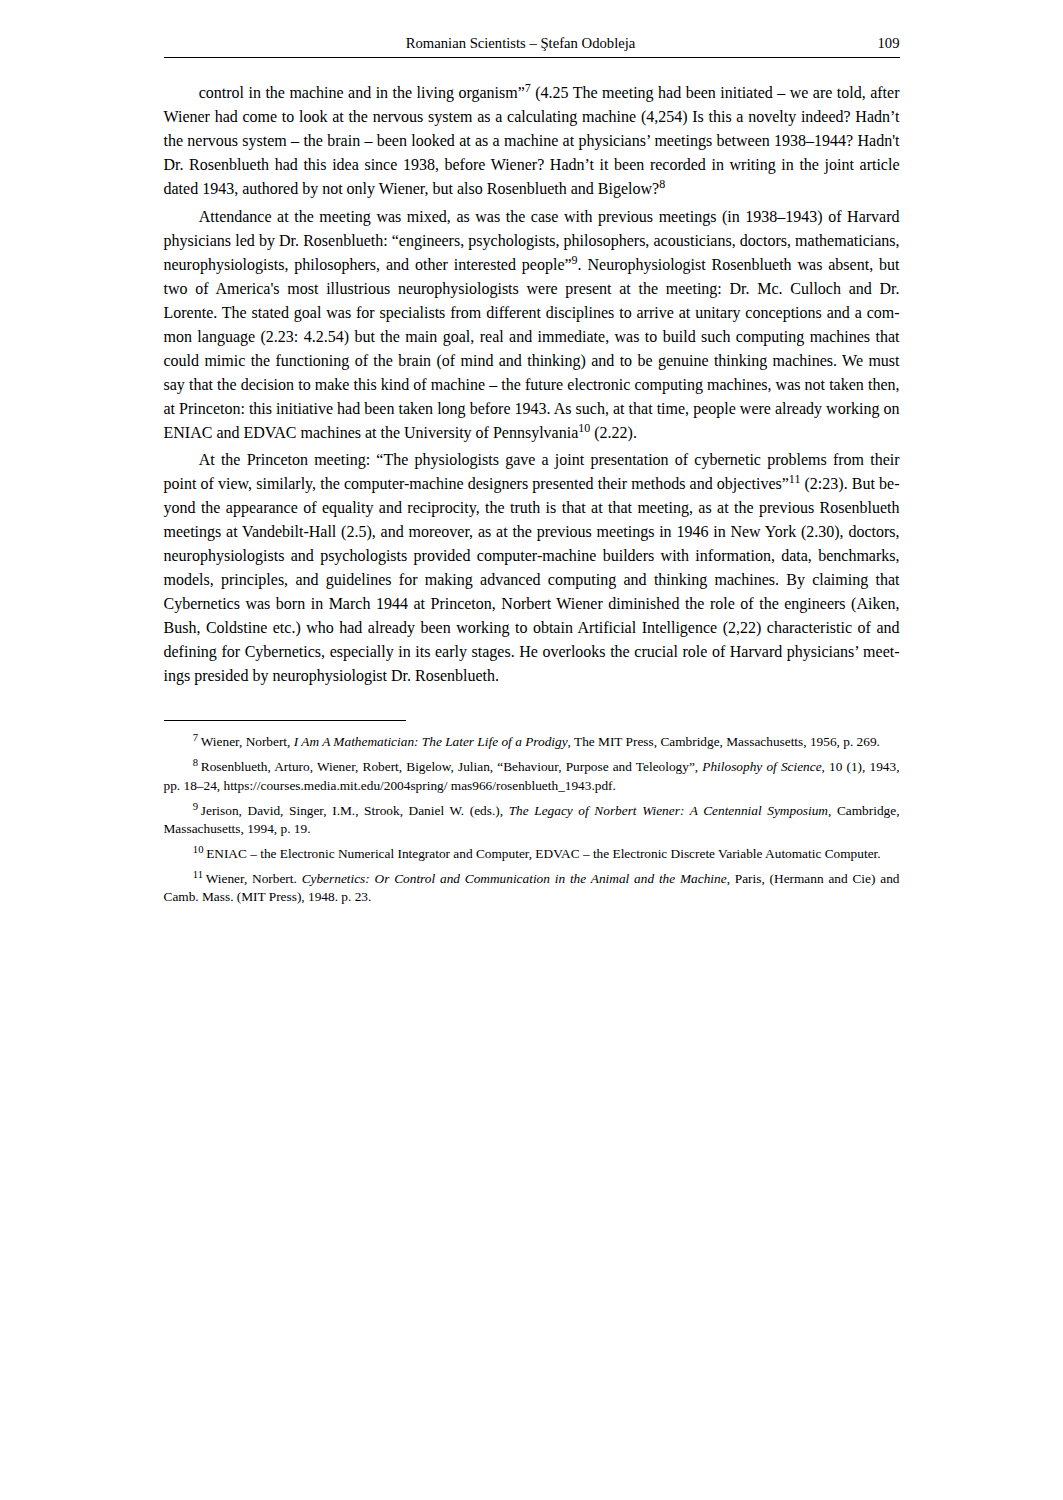Romanian Scientists – Ştefan Odobleja 109
control in the machine and in the living organism”7 (4.25 The meeting had been initiated – we are told, after Wiener had come to look at the nervous system as a calculating machine (4,254) Is this a novelty indeed? Hadn’t the nervous system – the brain – been looked at as a machine at physicians’ meetings between 1938–1944? Hadn't Dr. Rosenblueth had this idea since 1938, before Wiener? Hadn’t it been recorded in writing in the joint article dated 1943, authored by not only Wiener, but also Rosenblueth and Bigelow?8
Attendance at the meeting was mixed, as was the case with previous meetings (in 1938–1943) of Harvard physicians led by Dr. Rosenblueth: “engineers, psychologists, philosophers, acousticians, doctors, mathematicians, neurophysiologists, philosophers, and other interested people”9. Neurophysiologist Rosenblueth was absent, but two of America's most illustrious neurophysiologists were present at the meeting: Dr. Mc. Culloch and Dr. Lorente. The stated goal was for specialists from different disciplines to arrive at unitary conceptions and a common language (2.23: 4.2.54) but the main goal, real and immediate, was to build such computing machines that could mimic the functioning of the brain (of mind and thinking) and to be genuine thinking machines. We must say that the decision to make this kind of machine – the future electronic computing machines, was not taken then, at Princeton: this initiative had been taken long before 1943. As such, at that time, people were already working on ENIAC and EDVAC machines at the University of Pennsylvania10 (2.22).
At the Princeton meeting: “The physiologists gave a joint presentation of cybernetic problems from their point of view, similarly, the computer-machine designers presented their methods and objectives”11 (2:23). But beyond the appearance of equality and reciprocity, the truth is that at that meeting, as at the previous Rosenblueth meetings at Vandebilt-Hall (2.5), and moreover, as at the previous meetings in 1946 in New York (2.30), doctors, neurophysiologists and psychologists provided computer-machine builders with information, data, benchmarks, models, principles, and guidelines for making advanced computing and thinking machines. By claiming that Cybernetics was born in March 1944 at Princeton, Norbert Wiener diminished the role of the engineers (Aiken, Bush, Coldstine etc.) who had already been working to obtain Artificial Intelligence (2,22) characteristic of and defining for Cybernetics, especially in its early stages. He overlooks the crucial role of Harvard physicians’ meetings presided by neurophysiologist Dr. Rosenblueth.
7 Wiener, Norbert, I Am A Mathematician: The Later Life of a Prodigy, The MIT Press, Cambridge, Massachusetts, 1956, p. 269.
8 Rosenblueth, Arturo, Wiener, Robert, Bigelow, Julian, “Behaviour, Purpose and Teleology”, Philosophy of Science, 10 (1), 1943, pp. 18–24, https://courses.media.mit.edu/2004spring/ mas966/rosenblueth_1943.pdf.
9 Jerison, David, Singer, I.M., Strook, Daniel W. (eds.), The Legacy of Norbert Wiener: A Centennial Symposium, Cambridge, Massachusetts, 1994, p. 19.
10 ENIAC – the Electronic Numerical Integrator and Computer, EDVAC – the Electronic Discrete Variable Automatic Computer.
11 Wiener, Norbert. Cybernetics: Or Control and Communication in the Animal and the Machine, Paris, (Hermann and Cie) and Camb. Mass. (MIT Press), 1948. p. 23.